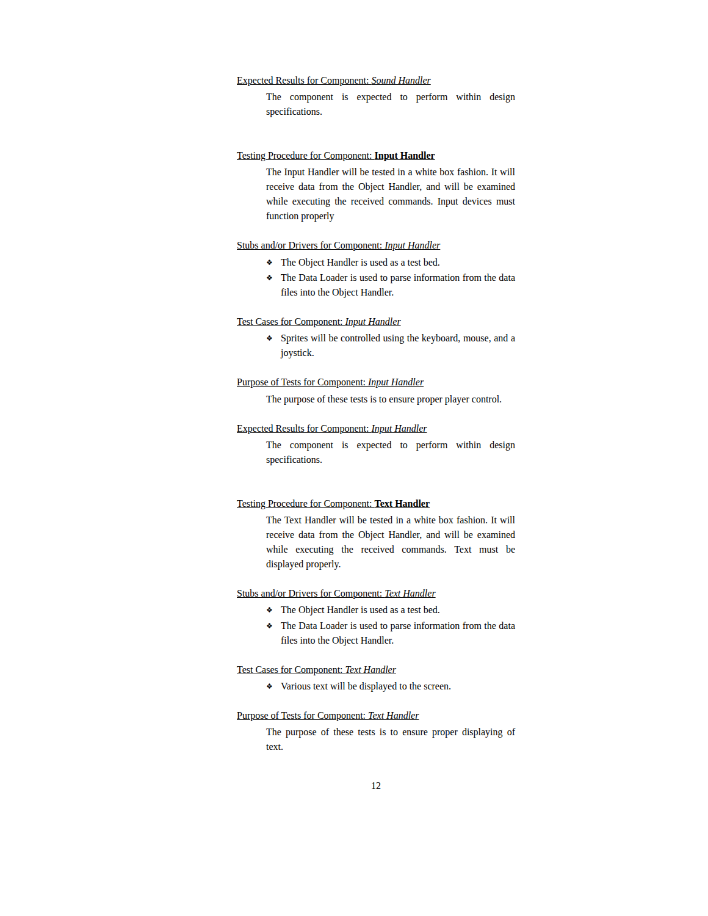Expected Results for Component: Sound Handler
The component is expected to perform within design specifications.
Testing Procedure for Component: Input Handler
The Input Handler will be tested in a white box fashion. It will receive data from the Object Handler, and will be examined while executing the received commands. Input devices must function properly
Stubs and/or Drivers for Component: Input Handler
The Object Handler is used as a test bed.
The Data Loader is used to parse information from the data files into the Object Handler.
Test Cases for Component: Input Handler
Sprites will be controlled using the keyboard, mouse, and a joystick.
Purpose of Tests for Component: Input Handler
The purpose of these tests is to ensure proper player control.
Expected Results for Component: Input Handler
The component is expected to perform within design specifications.
Testing Procedure for Component: Text Handler
The Text Handler will be tested in a white box fashion. It will receive data from the Object Handler, and will be examined while executing the received commands. Text must be displayed properly.
Stubs and/or Drivers for Component: Text Handler
The Object Handler is used as a test bed.
The Data Loader is used to parse information from the data files into the Object Handler.
Test Cases for Component: Text Handler
Various text will be displayed to the screen.
Purpose of Tests for Component: Text Handler
The purpose of these tests is to ensure proper displaying of text.
12